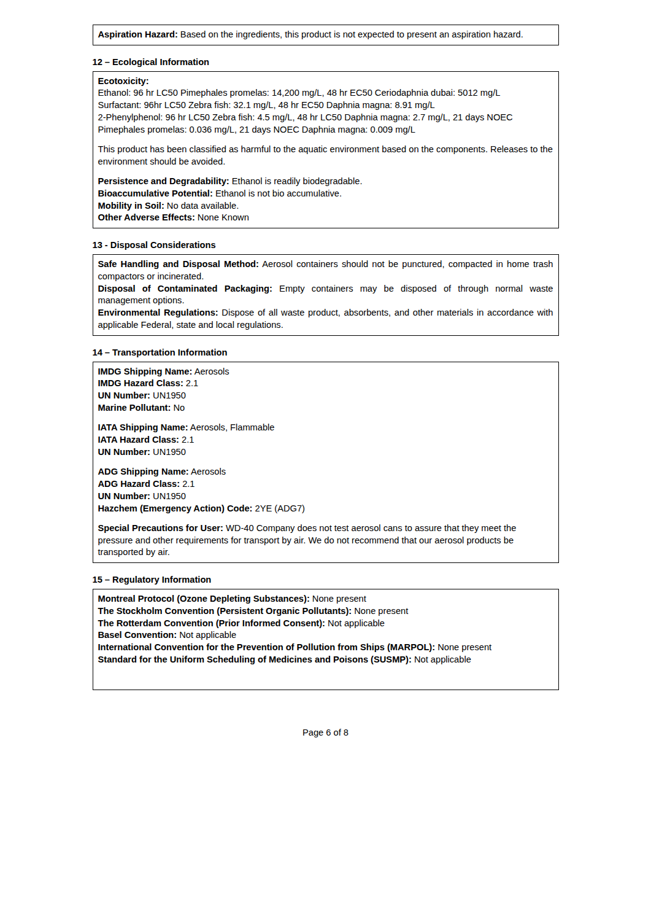Aspiration Hazard: Based on the ingredients, this product is not expected to present an aspiration hazard.
12 – Ecological Information
Ecotoxicity:
Ethanol: 96 hr LC50 Pimephales promelas: 14,200 mg/L, 48 hr EC50 Ceriodaphnia dubai: 5012 mg/L
Surfactant: 96hr LC50 Zebra fish: 32.1 mg/L, 48 hr EC50 Daphnia magna: 8.91 mg/L
2-Phenylphenol: 96 hr LC50 Zebra fish: 4.5 mg/L, 48 hr LC50 Daphnia magna: 2.7 mg/L, 21 days NOEC Pimephales promelas: 0.036 mg/L, 21 days NOEC Daphnia magna: 0.009 mg/L
This product has been classified as harmful to the aquatic environment based on the components. Releases to the environment should be avoided.
Persistence and Degradability: Ethanol is readily biodegradable.
Bioaccumulative Potential: Ethanol is not bio accumulative.
Mobility in Soil: No data available.
Other Adverse Effects: None Known
13 - Disposal Considerations
Safe Handling and Disposal Method: Aerosol containers should not be punctured, compacted in home trash compactors or incinerated.
Disposal of Contaminated Packaging: Empty containers may be disposed of through normal waste management options.
Environmental Regulations: Dispose of all waste product, absorbents, and other materials in accordance with applicable Federal, state and local regulations.
14 – Transportation Information
IMDG Shipping Name: Aerosols
IMDG Hazard Class: 2.1
UN Number: UN1950
Marine Pollutant: No
IATA Shipping Name: Aerosols, Flammable
IATA Hazard Class: 2.1
UN Number: UN1950
ADG Shipping Name: Aerosols
ADG Hazard Class: 2.1
UN Number: UN1950
Hazchem (Emergency Action) Code: 2YE (ADG7)
Special Precautions for User: WD-40 Company does not test aerosol cans to assure that they meet the pressure and other requirements for transport by air. We do not recommend that our aerosol products be transported by air.
15 – Regulatory Information
Montreal Protocol (Ozone Depleting Substances): None present
The Stockholm Convention (Persistent Organic Pollutants): None present
The Rotterdam Convention (Prior Informed Consent): Not applicable
Basel Convention: Not applicable
International Convention for the Prevention of Pollution from Ships (MARPOL): None present
Standard for the Uniform Scheduling of Medicines and Poisons (SUSMP): Not applicable
Page 6 of 8